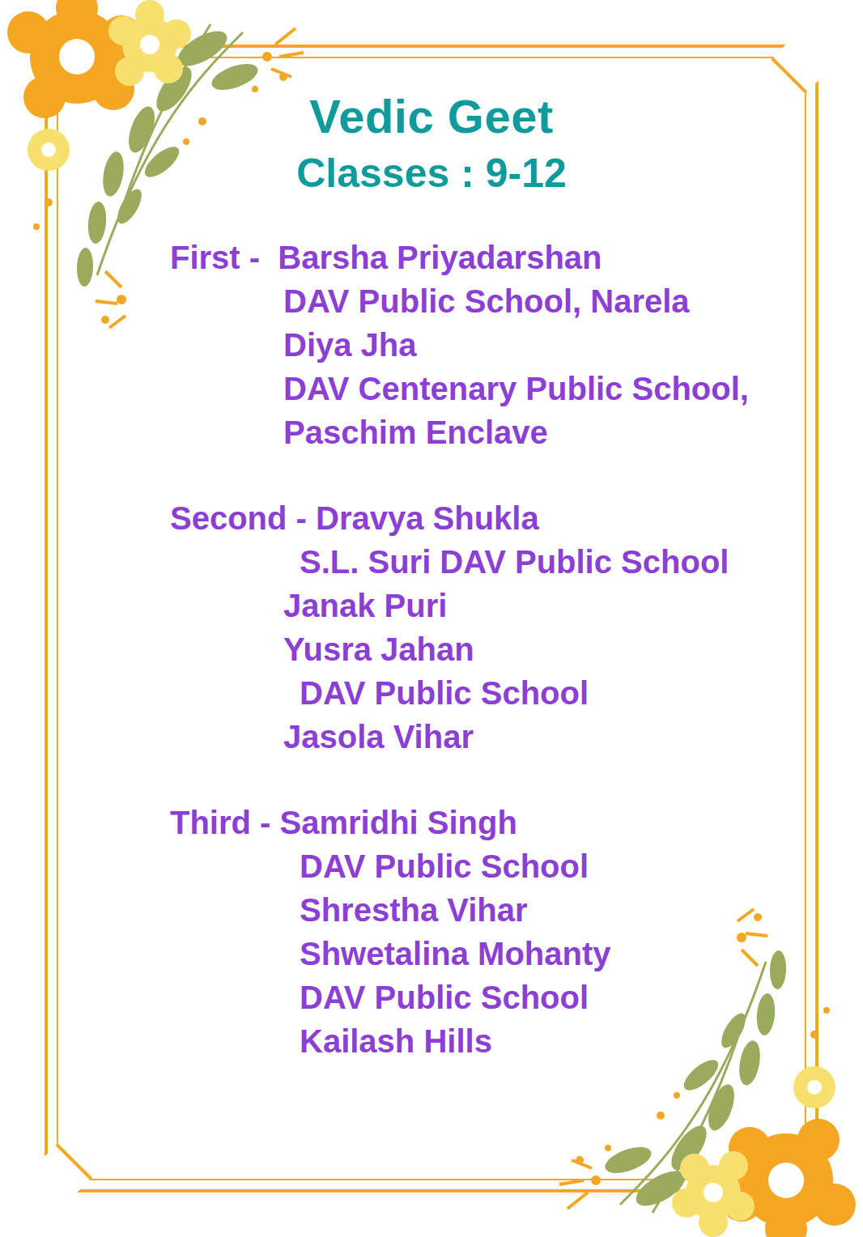Vedic Geet
Classes : 9-12
First - Barsha Priyadarshan
DAV Public School, Narela
Diya Jha
DAV Centenary Public School,
Paschim Enclave
Second - Dravya Shukla
S.L. Suri DAV Public School
Janak Puri
Yusra Jahan
DAV Public School
Jasola Vihar
Third - Samridhi Singh
DAV Public School
Shrestha Vihar
Shwetalina Mohanty
DAV Public School
Kailash Hills